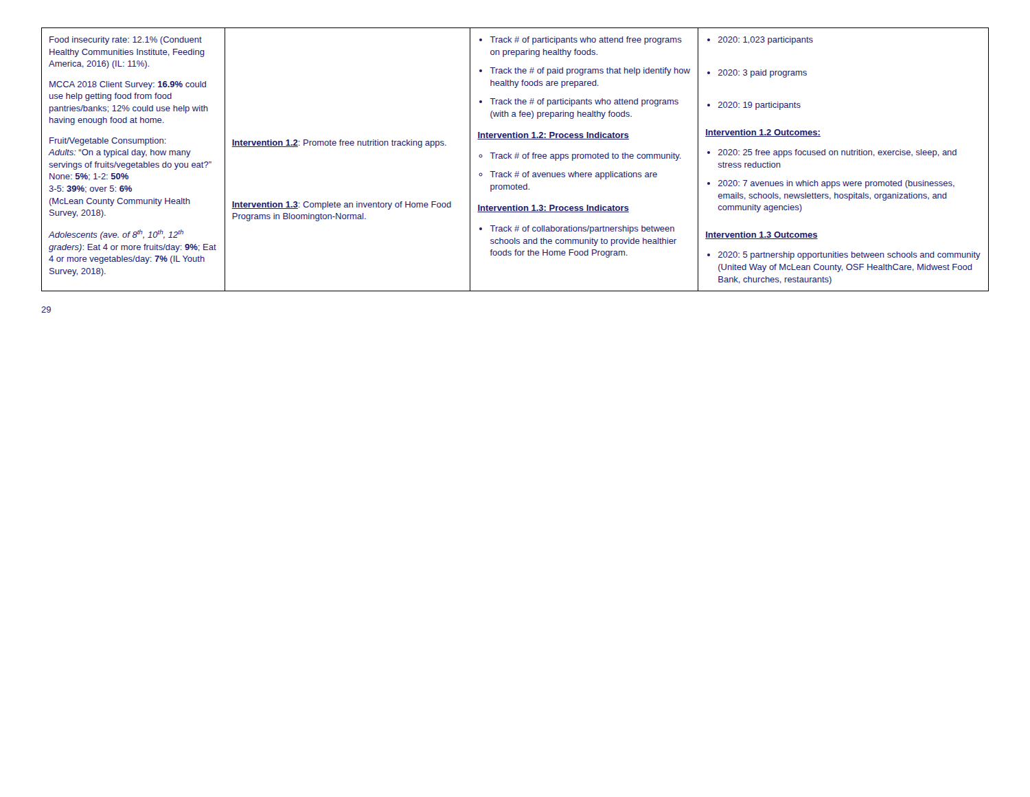| Food insecurity rate: 12.1% (Conduent Healthy Communities Institute, Feeding America, 2016) (IL: 11%). MCCA 2018 Client Survey: 16.9% could use help getting food from food pantries/banks; 12% could use help with having enough food at home. Fruit/Vegetable Consumption: Adults: “On a typical day, how many servings of fruits/vegetables do you eat?” None: 5% ; 1-2: 50% 3-5: 39% ; over 5: 6% (McLean County Community Health Survey, 2018). Adolescents (ave. of 8 th , 10 th , 12 th graders) : Eat 4 or more fruits/day: 9% ; Eat 4 or more vegetables/day: 7% (IL Youth Survey, 2018). | Intervention 1.2 : Promote free nutrition tracking apps. Intervention 1.3 : Complete an inventory of Home Food Programs in Bloomington-Normal. | Track # of participants who attend free programs on preparing healthy foods. Track the # of paid programs that help identify how healthy foods are prepared. Track the # of participants who attend programs (with a fee) preparing healthy foods. Intervention 1.2: Process Indicators Track # of free apps promoted to the community. Track # of avenues where applications are promoted. Intervention 1.3: Process Indicators Track # of collaborations/partnerships between schools and the community to provide healthier foods for the Home Food Program. | 2020: 1,023 participants 2020: 3 paid programs 2020: 19 participants Intervention 1.2 Outcomes: 2020: 25 free apps focused on nutrition, exercise, sleep, and stress reduction 2020: 7 avenues in which apps were promoted (businesses, emails, schools, newsletters, hospitals, organizations, and community agencies) Intervention 1.3 Outcomes 2020: 5 partnership opportunities between schools and community (United Way of McLean County, OSF HealthCare, Midwest Food Bank, churches, restaurants) |
29